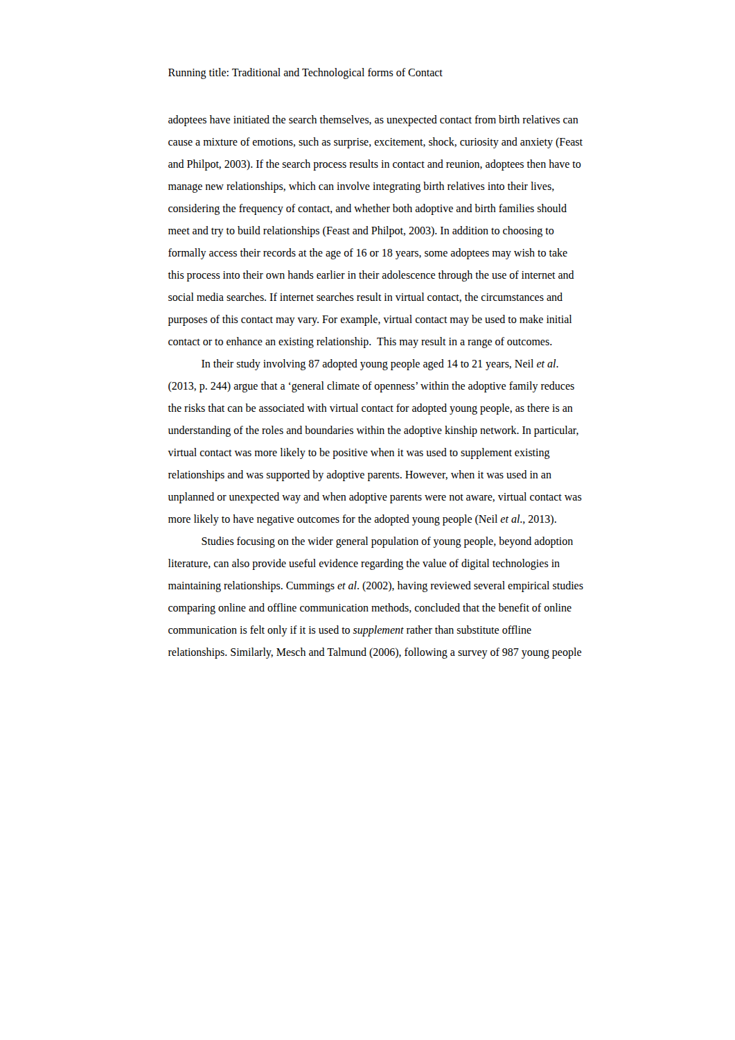Running title: Traditional and Technological forms of Contact
adoptees have initiated the search themselves, as unexpected contact from birth relatives can cause a mixture of emotions, such as surprise, excitement, shock, curiosity and anxiety (Feast and Philpot, 2003). If the search process results in contact and reunion, adoptees then have to manage new relationships, which can involve integrating birth relatives into their lives, considering the frequency of contact, and whether both adoptive and birth families should meet and try to build relationships (Feast and Philpot, 2003). In addition to choosing to formally access their records at the age of 16 or 18 years, some adoptees may wish to take this process into their own hands earlier in their adolescence through the use of internet and social media searches. If internet searches result in virtual contact, the circumstances and purposes of this contact may vary. For example, virtual contact may be used to make initial contact or to enhance an existing relationship. This may result in a range of outcomes.
In their study involving 87 adopted young people aged 14 to 21 years, Neil et al. (2013, p. 244) argue that a ‘general climate of openness’ within the adoptive family reduces the risks that can be associated with virtual contact for adopted young people, as there is an understanding of the roles and boundaries within the adoptive kinship network. In particular, virtual contact was more likely to be positive when it was used to supplement existing relationships and was supported by adoptive parents. However, when it was used in an unplanned or unexpected way and when adoptive parents were not aware, virtual contact was more likely to have negative outcomes for the adopted young people (Neil et al., 2013).
Studies focusing on the wider general population of young people, beyond adoption literature, can also provide useful evidence regarding the value of digital technologies in maintaining relationships. Cummings et al. (2002), having reviewed several empirical studies comparing online and offline communication methods, concluded that the benefit of online communication is felt only if it is used to supplement rather than substitute offline relationships. Similarly, Mesch and Talmund (2006), following a survey of 987 young people